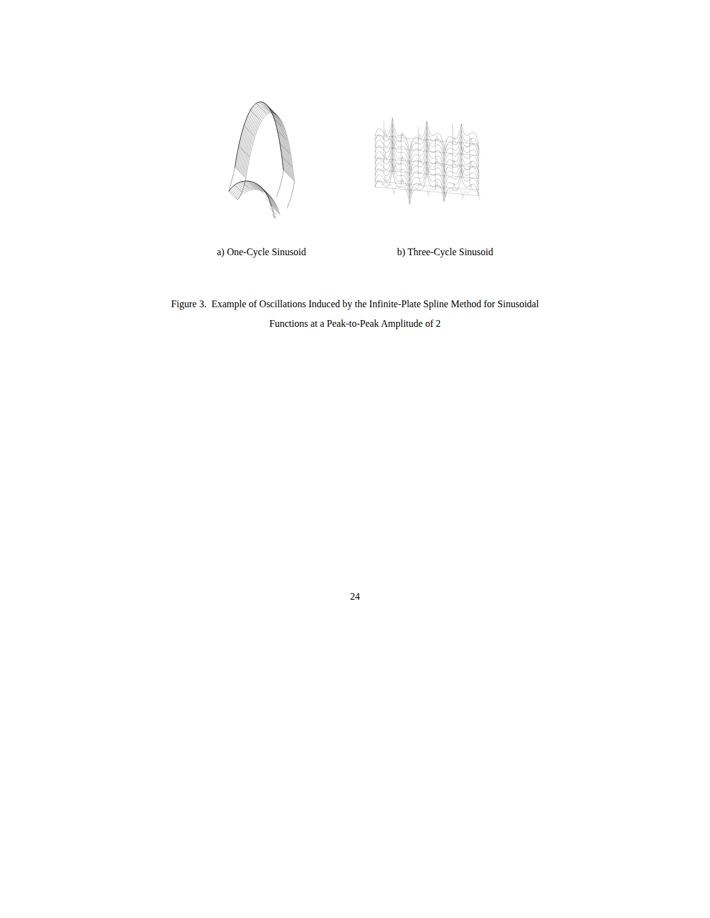a) One-Cycle Sinusoid b) Three-Cycle Sinusoid
Figure 3. Example of Oscillations Induced by the Infinite-Plate Spline Method for Sinusoidal Functions at a Peak-to-Peak Amplitude of 2
24